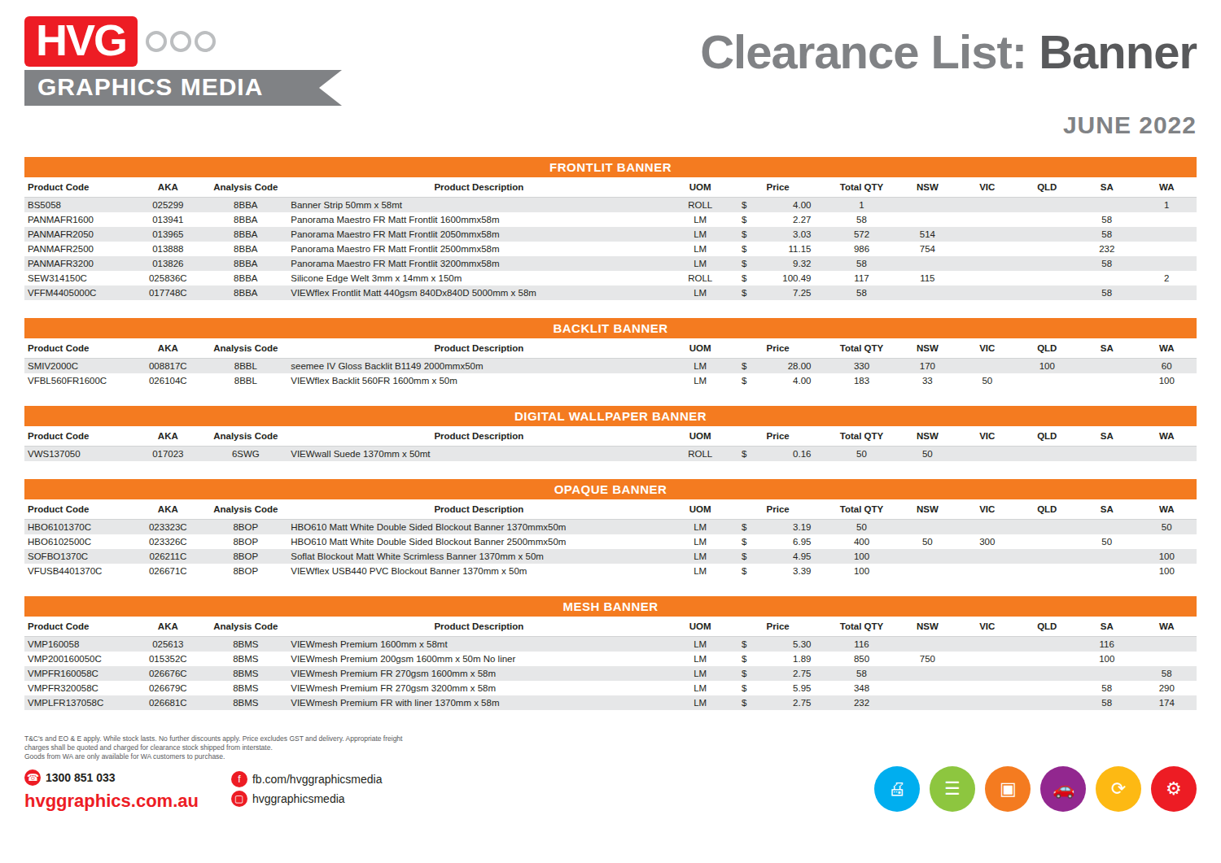HVG
GRAPHICS MEDIA
Clearance List: Banner
JUNE 2022
FRONTLIT BANNER
| Product Code | AKA | Analysis Code | Product Description | UOM | Price | Total QTY | NSW | VIC | QLD | SA | WA |
| --- | --- | --- | --- | --- | --- | --- | --- | --- | --- | --- | --- |
| BS5058 | 025299 | 8BBA | Banner Strip 50mm x 58mt | ROLL | $ | 4.00 | 1 | | | | | 1 |
| PANMAFR1600 | 013941 | 8BBA | Panorama Maestro FR Matt Frontlit 1600mmx58m | LM | $ | 2.27 | 58 | | | | 58 | |
| PANMAFR2050 | 013965 | 8BBA | Panorama Maestro FR Matt Frontlit 2050mmx58m | LM | $ | 3.03 | 572 | 514 | | | 58 | |
| PANMAFR2500 | 013888 | 8BBA | Panorama Maestro FR Matt Frontlit 2500mmx58m | LM | $ | 11.15 | 986 | 754 | | | 232 | |
| PANMAFR3200 | 013826 | 8BBA | Panorama Maestro FR Matt Frontlit 3200mmx58m | LM | $ | 9.32 | 58 | | | | 58 | |
| SEW314150C | 025836C | 8BBA | Silicone Edge Welt 3mm x 14mm x 150m | ROLL | $ | 100.49 | 117 | 115 | | | | 2 |
| VFFM4405000C | 017748C | 8BBA | VIEWflex Frontlit Matt 440gsm 840Dx840D 5000mm x 58m | LM | $ | 7.25 | 58 | | | | 58 | |
BACKLIT BANNER
| Product Code | AKA | Analysis Code | Product Description | UOM | Price | Total QTY | NSW | VIC | QLD | SA | WA |
| --- | --- | --- | --- | --- | --- | --- | --- | --- | --- | --- | --- |
| SMIV2000C | 008817C | 8BBL | seemee IV Gloss Backlit B1149 2000mmx50m | LM | $ | 28.00 | 330 | 170 | | 100 | | 60 |
| VFBL560FR1600C | 026104C | 8BBL | VIEWflex Backlit 560FR 1600mm x 50m | LM | $ | 4.00 | 183 | 33 | 50 | | | 100 |
DIGITAL WALLPAPER BANNER
| Product Code | AKA | Analysis Code | Product Description | UOM | Price | Total QTY | NSW | VIC | QLD | SA | WA |
| --- | --- | --- | --- | --- | --- | --- | --- | --- | --- | --- | --- |
| VWS137050 | 017023 | 6SWG | VIEWwall Suede 1370mm x 50mt | ROLL | $ | 0.16 | 50 | 50 | | | | |
OPAQUE BANNER
| Product Code | AKA | Analysis Code | Product Description | UOM | Price | Total QTY | NSW | VIC | QLD | SA | WA |
| --- | --- | --- | --- | --- | --- | --- | --- | --- | --- | --- | --- |
| HBO6101370C | 023323C | 8BOP | HBO610 Matt White Double Sided Blockout Banner 1370mmx50m | LM | $ | 3.19 | 50 | | | | | 50 |
| HBO6102500C | 023326C | 8BOP | HBO610 Matt White Double Sided Blockout Banner 2500mmx50m | LM | $ | 6.95 | 400 | 50 | 300 | | 50 | |
| SOFBO1370C | 026211C | 8BOP | Soflat Blockout Matt White Scrimless Banner 1370mm x 50m | LM | $ | 4.95 | 100 | | | | | 100 |
| VFUSB4401370C | 026671C | 8BOP | VIEWflex USB440 PVC Blockout Banner 1370mm x 50m | LM | $ | 3.39 | 100 | | | | | 100 |
MESH BANNER
| Product Code | AKA | Analysis Code | Product Description | UOM | Price | Total QTY | NSW | VIC | QLD | SA | WA |
| --- | --- | --- | --- | --- | --- | --- | --- | --- | --- | --- | --- |
| VMP160058 | 025613 | 8BMS | VIEWmesh Premium 1600mm x 58mt | LM | $ | 5.30 | 116 | | | | 116 | |
| VMP200160050C | 015352C | 8BMS | VIEWmesh Premium 200gsm 1600mm x 50m No liner | LM | $ | 1.89 | 850 | 750 | | | 100 | |
| VMPFR160058C | 026676C | 8BMS | VIEWmesh Premium FR 270gsm 1600mm x 58m | LM | $ | 2.75 | 58 | | | | | 58 |
| VMPFR320058C | 026679C | 8BMS | VIEWmesh Premium FR 270gsm 3200mm x 58m | LM | $ | 5.95 | 348 | | | | 58 | 290 |
| VMPLFR137058C | 026681C | 8BMS | VIEWmesh Premium FR with liner 1370mm x 58m | LM | $ | 2.75 | 232 | | | | 58 | 174 |
T&C's and EO & E apply. While stock lasts. No further discounts apply. Price excludes GST and delivery. Appropriate freight
charges shall be quoted and charged for clearance stock shipped from interstate.
Goods from WA are only available for WA customers to purchase.
☎ 1300 851 033
hvggraphics.com.au
f fb.com/hvggraphicsmedia
▢ hvggraphicsmedia
🖨
☰
▣
🚗
⟳
⚙